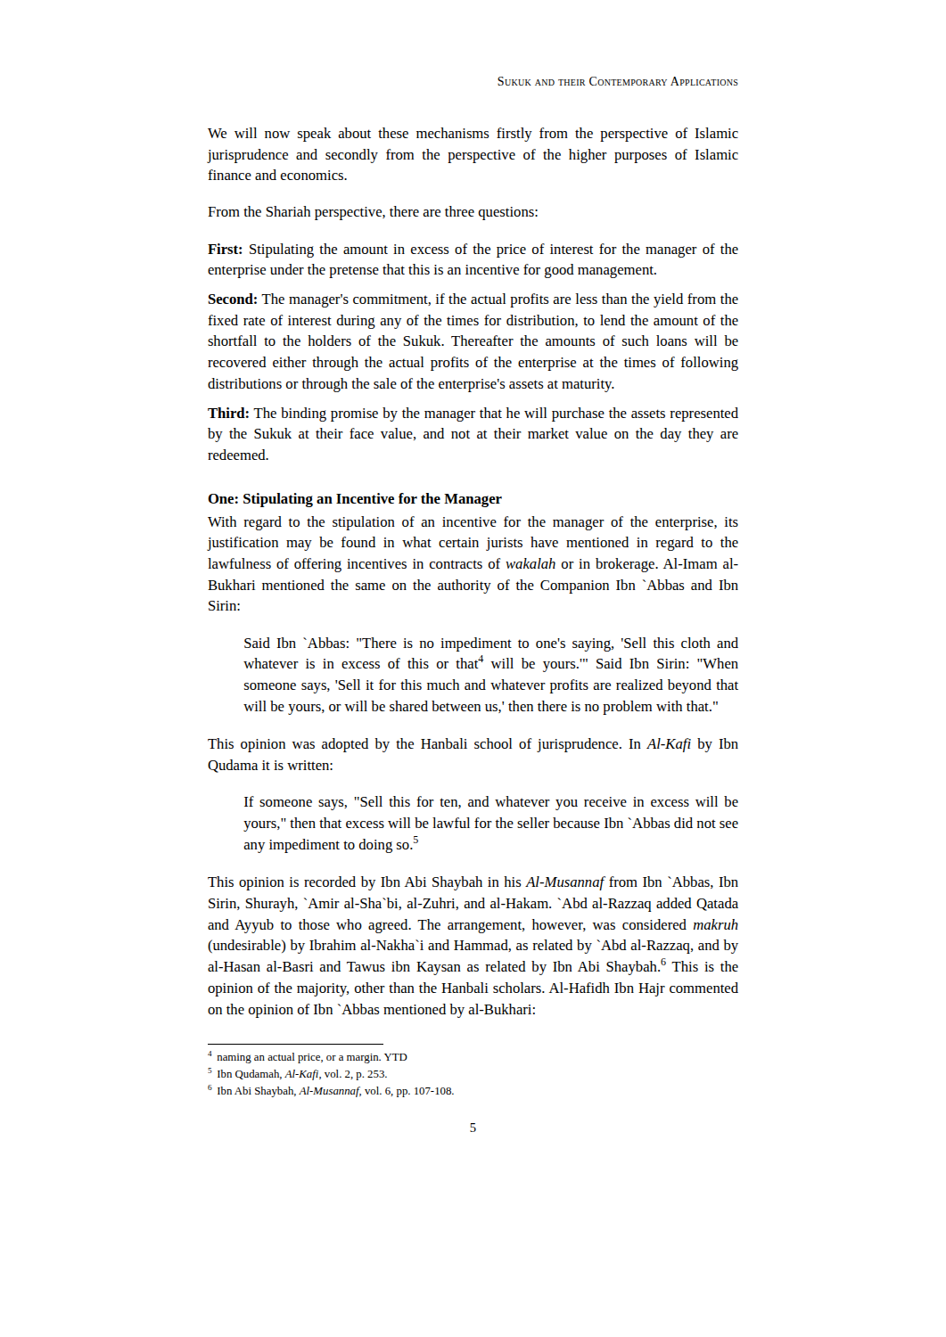Sukuk and their Contemporary Applications
We will now speak about these mechanisms firstly from the perspective of Islamic jurisprudence and secondly from the perspective of the higher purposes of Islamic finance and economics.
From the Shariah perspective, there are three questions:
First: Stipulating the amount in excess of the price of interest for the manager of the enterprise under the pretense that this is an incentive for good management.
Second: The manager's commitment, if the actual profits are less than the yield from the fixed rate of interest during any of the times for distribution, to lend the amount of the shortfall to the holders of the Sukuk. Thereafter the amounts of such loans will be recovered either through the actual profits of the enterprise at the times of following distributions or through the sale of the enterprise's assets at maturity.
Third: The binding promise by the manager that he will purchase the assets represented by the Sukuk at their face value, and not at their market value on the day they are redeemed.
One: Stipulating an Incentive for the Manager
With regard to the stipulation of an incentive for the manager of the enterprise, its justification may be found in what certain jurists have mentioned in regard to the lawfulness of offering incentives in contracts of wakalah or in brokerage. Al-Imam al-Bukhari mentioned the same on the authority of the Companion Ibn `Abbas and Ibn Sirin:
Said Ibn `Abbas: "There is no impediment to one's saying, 'Sell this cloth and whatever is in excess of this or that4 will be yours.'" Said Ibn Sirin: "When someone says, 'Sell it for this much and whatever profits are realized beyond that will be yours, or will be shared between us,' then there is no problem with that."
This opinion was adopted by the Hanbali school of jurisprudence. In Al-Kafi by Ibn Qudama it is written:
If someone says, "Sell this for ten, and whatever you receive in excess will be yours," then that excess will be lawful for the seller because Ibn `Abbas did not see any impediment to doing so.5
This opinion is recorded by Ibn Abi Shaybah in his Al-Musannaf from Ibn `Abbas, Ibn Sirin, Shurayh, `Amir al-Sha`bi, al-Zuhri, and al-Hakam. `Abd al-Razzaq added Qatada and Ayyub to those who agreed. The arrangement, however, was considered makruh (undesirable) by Ibrahim al-Nakha`i and Hammad, as related by `Abd al-Razzaq, and by al-Hasan al-Basri and Tawus ibn Kaysan as related by Ibn Abi Shaybah.6 This is the opinion of the majority, other than the Hanbali scholars. Al-Hafidh Ibn Hajr commented on the opinion of Ibn `Abbas mentioned by al-Bukhari:
4 naming an actual price, or a margin. YTD
5 Ibn Qudamah, Al-Kafi, vol. 2, p. 253.
6 Ibn Abi Shaybah, Al-Musannaf, vol. 6, pp. 107-108.
5